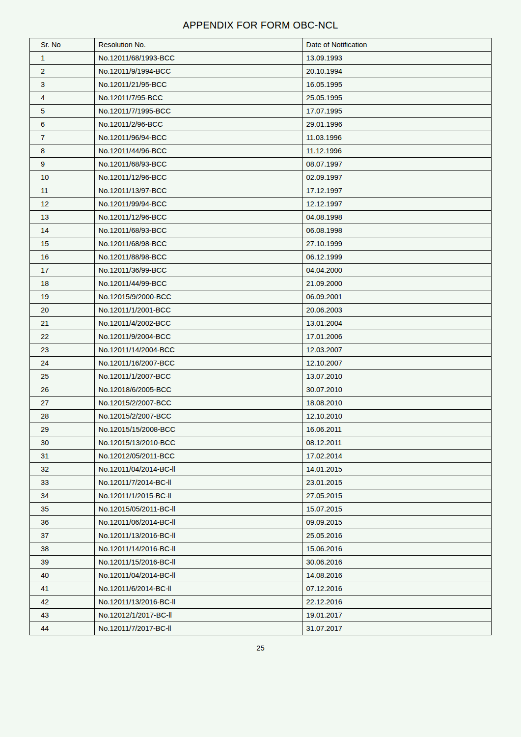APPENDIX FOR FORM OBC-NCL
| Sr. No | Resolution No. | Date of Notification |
| --- | --- | --- |
| 1 | No.12011/68/1993-BCC | 13.09.1993 |
| 2 | No.12011/9/1994-BCC | 20.10.1994 |
| 3 | No.12011/21/95-BCC | 16.05.1995 |
| 4 | No.12011/7/95-BCC | 25.05.1995 |
| 5 | No.12011/7/1995-BCC | 17.07.1995 |
| 6 | No.12011/2/96-BCC | 29.01.1996 |
| 7 | No.12011/96/94-BCC | 11.03.1996 |
| 8 | No.12011/44/96-BCC | 11.12.1996 |
| 9 | No.12011/68/93-BCC | 08.07.1997 |
| 10 | No.12011/12/96-BCC | 02.09.1997 |
| 11 | No.12011/13/97-BCC | 17.12.1997 |
| 12 | No.12011/99/94-BCC | 12.12.1997 |
| 13 | No.12011/12/96-BCC | 04.08.1998 |
| 14 | No.12011/68/93-BCC | 06.08.1998 |
| 15 | No.12011/68/98-BCC | 27.10.1999 |
| 16 | No.12011/88/98-BCC | 06.12.1999 |
| 17 | No.12011/36/99-BCC | 04.04.2000 |
| 18 | No.12011/44/99-BCC | 21.09.2000 |
| 19 | No.12015/9/2000-BCC | 06.09.2001 |
| 20 | No.12011/1/2001-BCC | 20.06.2003 |
| 21 | No.12011/4/2002-BCC | 13.01.2004 |
| 22 | No.12011/9/2004-BCC | 17.01.2006 |
| 23 | No.12011/14/2004-BCC | 12.03.2007 |
| 24 | No.12011/16/2007-BCC | 12.10.2007 |
| 25 | No.12011/1/2007-BCC | 13.07.2010 |
| 26 | No.12018/6/2005-BCC | 30.07.2010 |
| 27 | No.12015/2/2007-BCC | 18.08.2010 |
| 28 | No.12015/2/2007-BCC | 12.10.2010 |
| 29 | No.12015/15/2008-BCC | 16.06.2011 |
| 30 | No.12015/13/2010-BCC | 08.12.2011 |
| 31 | No.12012/05/2011-BCC | 17.02.2014 |
| 32 | No.12011/04/2014-BC-ll | 14.01.2015 |
| 33 | No.12011/7/2014-BC-ll | 23.01.2015 |
| 34 | No.12011/1/2015-BC-ll | 27.05.2015 |
| 35 | No.12015/05/2011-BC-ll | 15.07.2015 |
| 36 | No.12011/06/2014-BC-ll | 09.09.2015 |
| 37 | No.12011/13/2016-BC-ll | 25.05.2016 |
| 38 | No.12011/14/2016-BC-ll | 15.06.2016 |
| 39 | No.12011/15/2016-BC-ll | 30.06.2016 |
| 40 | No.12011/04/2014-BC-ll | 14.08.2016 |
| 41 | No.12011/6/2014-BC-ll | 07.12.2016 |
| 42 | No.12011/13/2016-BC-ll | 22.12.2016 |
| 43 | No.12012/1/2017-BC-ll | 19.01.2017 |
| 44 | No.12011/7/2017-BC-ll | 31.07.2017 |
25